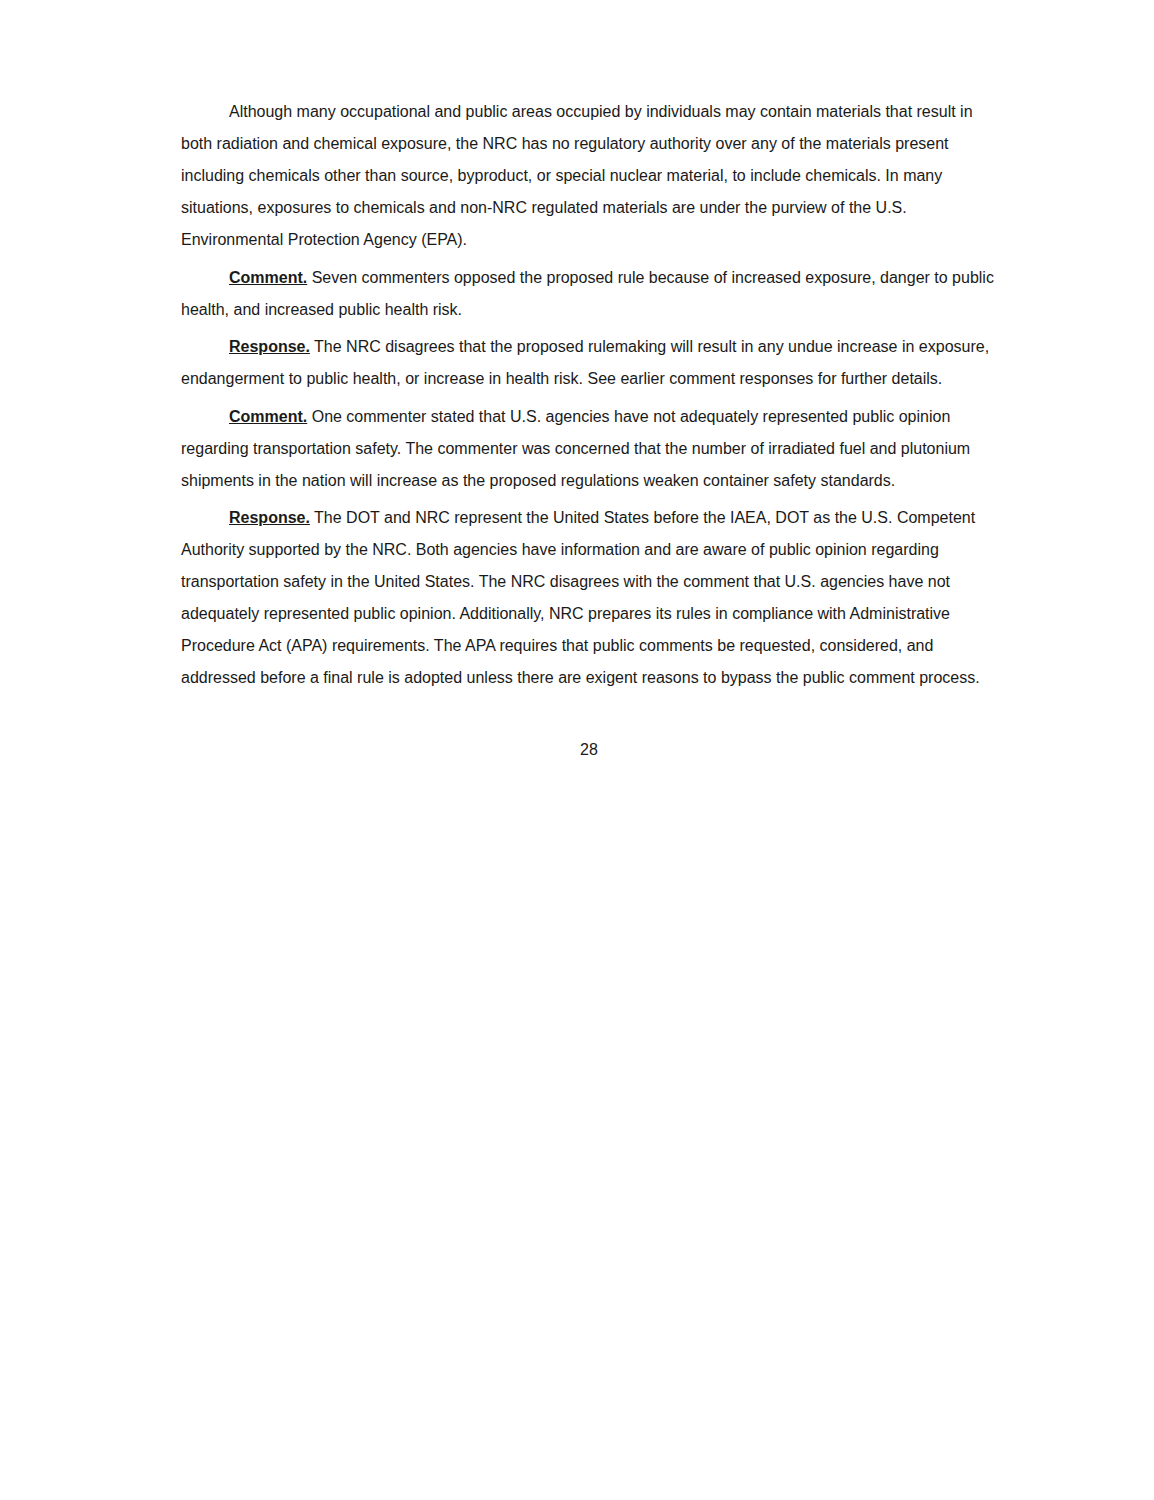Although many occupational and public areas occupied by individuals may contain materials that result in both radiation and chemical exposure, the NRC has no regulatory authority over any of the materials present including chemicals other than source, byproduct, or special nuclear material, to include chemicals. In many situations, exposures to chemicals and non-NRC regulated materials are under the purview of the U.S. Environmental Protection Agency (EPA).
Comment. Seven commenters opposed the proposed rule because of increased exposure, danger to public health, and increased public health risk.
Response. The NRC disagrees that the proposed rulemaking will result in any undue increase in exposure, endangerment to public health, or increase in health risk. See earlier comment responses for further details.
Comment. One commenter stated that U.S. agencies have not adequately represented public opinion regarding transportation safety. The commenter was concerned that the number of irradiated fuel and plutonium shipments in the nation will increase as the proposed regulations weaken container safety standards.
Response. The DOT and NRC represent the United States before the IAEA, DOT as the U.S. Competent Authority supported by the NRC. Both agencies have information and are aware of public opinion regarding transportation safety in the United States. The NRC disagrees with the comment that U.S. agencies have not adequately represented public opinion. Additionally, NRC prepares its rules in compliance with Administrative Procedure Act (APA) requirements. The APA requires that public comments be requested, considered, and addressed before a final rule is adopted unless there are exigent reasons to bypass the public comment process.
28